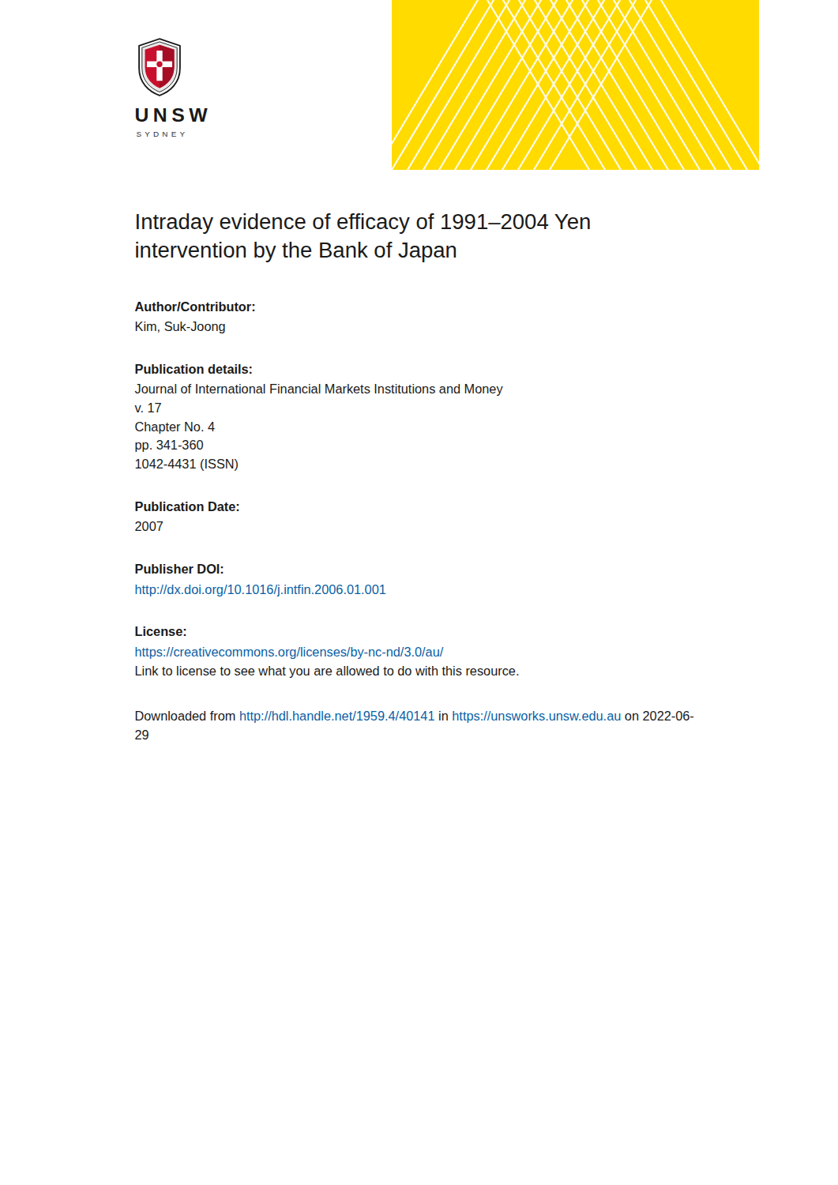UNSW
SYDNEY
Intraday evidence of efficacy of 1991–2004 Yen intervention by the Bank of Japan
Author/Contributor:
Kim, Suk-Joong
Publication details:
Journal of International Financial Markets Institutions and Money
v. 17
Chapter No. 4
pp. 341-360
1042-4431 (ISSN)
Publication Date:
2007
Publisher DOI:
http://dx.doi.org/10.1016/j.intfin.2006.01.001
License:
https://creativecommons.org/licenses/by-nc-nd/3.0/au/
Link to license to see what you are allowed to do with this resource.
Downloaded from http://hdl.handle.net/1959.4/40141 in https://unsworks.unsw.edu.au on 2022-06-29